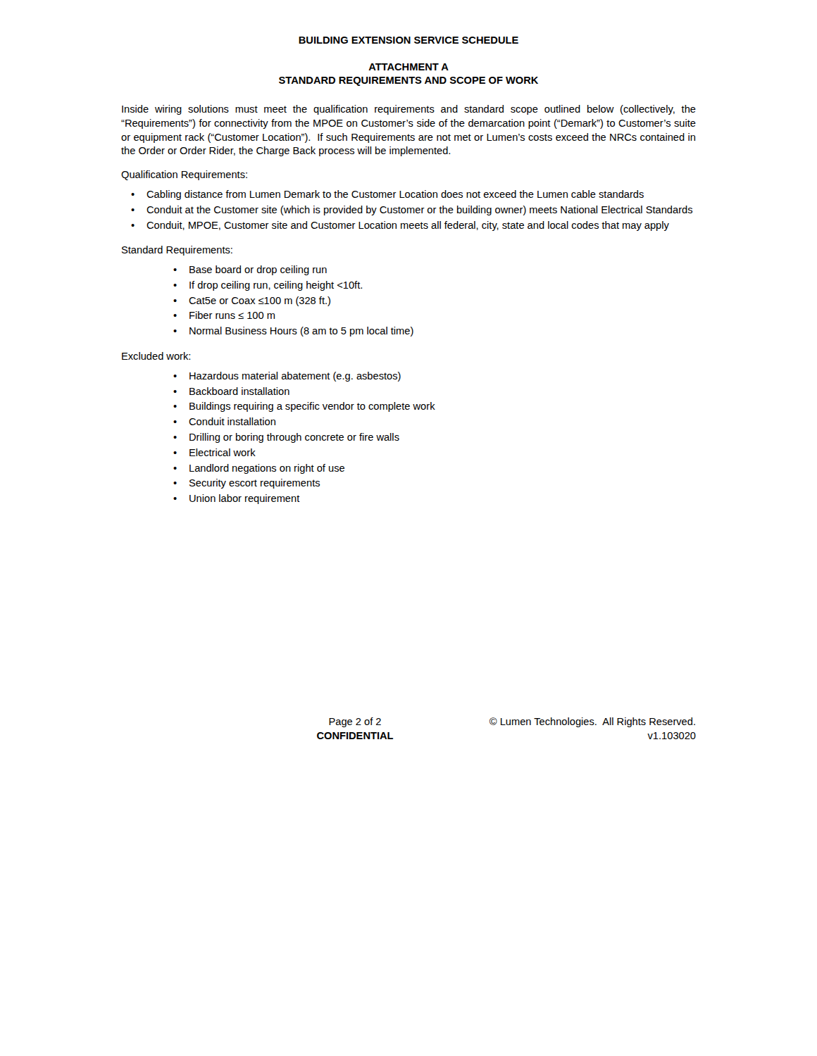Building Extension Service Schedule
Attachment A
Standard Requirements and Scope of Work
Inside wiring solutions must meet the qualification requirements and standard scope outlined below (collectively, the “Requirements”) for connectivity from the MPOE on Customer’s side of the demarcation point (“Demark”) to Customer’s suite or equipment rack (“Customer Location”). If such Requirements are not met or Lumen’s costs exceed the NRCs contained in the Order or Order Rider, the Charge Back process will be implemented.
Qualification Requirements:
Cabling distance from Lumen Demark to the Customer Location does not exceed the Lumen cable standards
Conduit at the Customer site (which is provided by Customer or the building owner) meets National Electrical Standards
Conduit, MPOE, Customer site and Customer Location meets all federal, city, state and local codes that may apply
Standard Requirements:
Base board or drop ceiling run
If drop ceiling run, ceiling height <10ft.
Cat5e or Coax ≤100 m (328 ft.)
Fiber runs ≤ 100 m
Normal Business Hours (8 am to 5 pm local time)
Excluded work:
Hazardous material abatement (e.g. asbestos)
Backboard installation
Buildings requiring a specific vendor to complete work
Conduit installation
Drilling or boring through concrete or fire walls
Electrical work
Landlord negations on right of use
Security escort requirements
Union labor requirement
Page 2 of 2 CONFIDENTIAL
© Lumen Technologies. All Rights Reserved. v1.103020